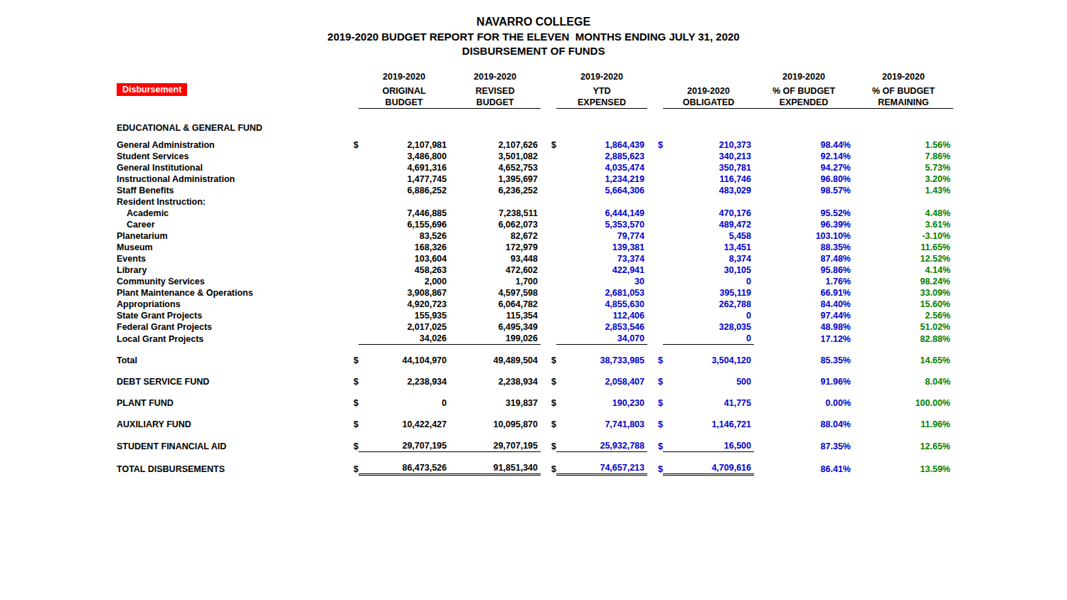NAVARRO COLLEGE
2019-2020 BUDGET REPORT FOR THE ELEVEN MONTHS ENDING JULY 31, 2020
DISBURSEMENT OF FUNDS
| | | 2019-2020 | 2019-2020 | | 2019-2020 | | | 2019-2020 | 2019-2020 |
| --- | --- | --- | --- | --- | --- | --- | --- | --- | --- |
| Disbursement | | ORIGINAL | REVISED | | YTD | | 2019-2020 | % OF BUDGET | % OF BUDGET |
| | | BUDGET | BUDGET | | EXPENSED | | OBLIGATED | EXPENDED | REMAINING |
| EDUCATIONAL & GENERAL FUND |
| General Administration | $ | 2,107,981 | 2,107,626 | $ | 1,864,439 | $ | 210,373 | 98.44% | 1.56% |
| Student Services | | 3,486,800 | 3,501,082 | | 2,885,623 | | 340,213 | 92.14% | 7.86% |
| General Institutional | | 4,691,316 | 4,652,753 | | 4,035,474 | | 350,781 | 94.27% | 5.73% |
| Instructional Administration | | 1,477,745 | 1,395,697 | | 1,234,219 | | 116,746 | 96.80% | 3.20% |
| Staff Benefits | | 6,886,252 | 6,236,252 | | 5,664,306 | | 483,029 | 98.57% | 1.43% |
| Resident Instruction: | | | | | | | | | |
| Academic | | 7,446,885 | 7,238,511 | | 6,444,149 | | 470,176 | 95.52% | 4.48% |
| Career | | 6,155,696 | 6,062,073 | | 5,353,570 | | 489,472 | 96.39% | 3.61% |
| Planetarium | | 83,526 | 82,672 | | 79,774 | | 5,458 | 103.10% | -3.10% |
| Museum | | 168,326 | 172,979 | | 139,381 | | 13,451 | 88.35% | 11.65% |
| Events | | 103,604 | 93,448 | | 73,374 | | 8,374 | 87.48% | 12.52% |
| Library | | 458,263 | 472,602 | | 422,941 | | 30,105 | 95.86% | 4.14% |
| Community Services | | 2,000 | 1,700 | | 30 | | 0 | 1.76% | 98.24% |
| Plant Maintenance & Operations | | 3,908,867 | 4,597,598 | | 2,681,053 | | 395,119 | 66.91% | 33.09% |
| Appropriations | | 4,920,723 | 6,064,782 | | 4,855,630 | | 262,788 | 84.40% | 15.60% |
| State Grant Projects | | 155,935 | 115,354 | | 112,406 | | 0 | 97.44% | 2.56% |
| Federal Grant Projects | | 2,017,025 | 6,495,349 | | 2,853,546 | | 328,035 | 48.98% | 51.02% |
| Local Grant Projects | | 34,026 | 199,026 | | 34,070 | | 0 | 17.12% | 82.88% |
| Total | $ | 44,104,970 | 49,489,504 | $ | 38,733,985 | $ | 3,504,120 | 85.35% | 14.65% |
| DEBT SERVICE FUND | $ | 2,238,934 | 2,238,934 | $ | 2,058,407 | $ | 500 | 91.96% | 8.04% |
| PLANT FUND | $ | 0 | 319,837 | $ | 190,230 | $ | 41,775 | 0.00% | 100.00% |
| AUXILIARY FUND | $ | 10,422,427 | 10,095,870 | $ | 7,741,803 | $ | 1,146,721 | 88.04% | 11.96% |
| STUDENT FINANCIAL AID | $ | 29,707,195 | 29,707,195 | $ | 25,932,788 | $ | 16,500 | 87.35% | 12.65% |
| TOTAL DISBURSEMENTS | $ | 86,473,526 | 91,851,340 | $ | 74,657,213 | $ | 4,709,616 | 86.41% | 13.59% |